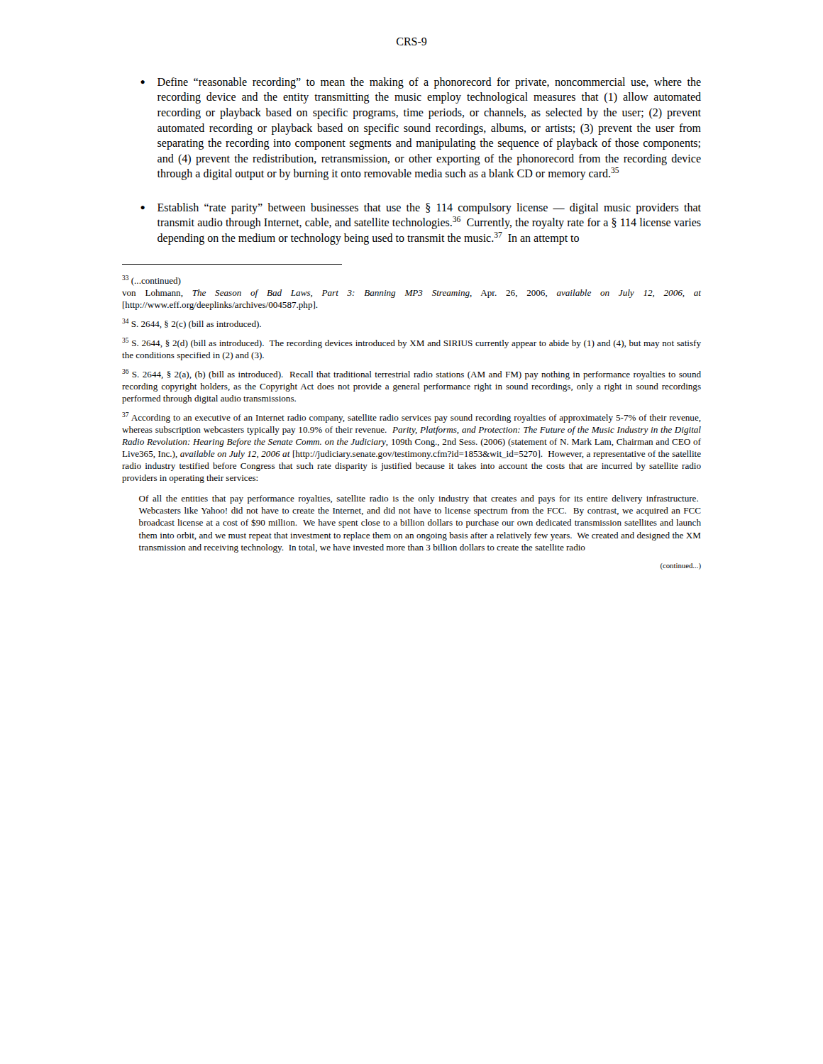CRS-9
Define “reasonable recording” to mean the making of a phonorecord for private, noncommercial use, where the recording device and the entity transmitting the music employ technological measures that (1) allow automated recording or playback based on specific programs, time periods, or channels, as selected by the user; (2) prevent automated recording or playback based on specific sound recordings, albums, or artists; (3) prevent the user from separating the recording into component segments and manipulating the sequence of playback of those components; and (4) prevent the redistribution, retransmission, or other exporting of the phonorecord from the recording device through a digital output or by burning it onto removable media such as a blank CD or memory card.35
Establish “rate parity” between businesses that use the § 114 compulsory license — digital music providers that transmit audio through Internet, cable, and satellite technologies.36 Currently, the royalty rate for a § 114 license varies depending on the medium or technology being used to transmit the music.37 In an attempt to
33 (...continued)
von Lohmann, The Season of Bad Laws, Part 3: Banning MP3 Streaming, Apr. 26, 2006, available on July 12, 2006, at [http://www.eff.org/deeplinks/archives/004587.php].
34 S. 2644, § 2(c) (bill as introduced).
35 S. 2644, § 2(d) (bill as introduced). The recording devices introduced by XM and SIRIUS currently appear to abide by (1) and (4), but may not satisfy the conditions specified in (2) and (3).
36 S. 2644, § 2(a), (b) (bill as introduced). Recall that traditional terrestrial radio stations (AM and FM) pay nothing in performance royalties to sound recording copyright holders, as the Copyright Act does not provide a general performance right in sound recordings, only a right in sound recordings performed through digital audio transmissions.
37 According to an executive of an Internet radio company, satellite radio services pay sound recording royalties of approximately 5-7% of their revenue, whereas subscription webcasters typically pay 10.9% of their revenue. Parity, Platforms, and Protection: The Future of the Music Industry in the Digital Radio Revolution: Hearing Before the Senate Comm. on the Judiciary, 109th Cong., 2nd Sess. (2006) (statement of N. Mark Lam, Chairman and CEO of Live365, Inc.), available on July 12, 2006 at [http://judiciary.senate.gov/testimony.cfm?id=1853&wit_id=5270]. However, a representative of the satellite radio industry testified before Congress that such rate disparity is justified because it takes into account the costs that are incurred by satellite radio providers in operating their services:
Of all the entities that pay performance royalties, satellite radio is the only industry that creates and pays for its entire delivery infrastructure. Webcasters like Yahoo! did not have to create the Internet, and did not have to license spectrum from the FCC. By contrast, we acquired an FCC broadcast license at a cost of $90 million. We have spent close to a billion dollars to purchase our own dedicated transmission satellites and launch them into orbit, and we must repeat that investment to replace them on an ongoing basis after a relatively few years. We created and designed the XM transmission and receiving technology. In total, we have invested more than 3 billion dollars to create the satellite radio
(continued...)